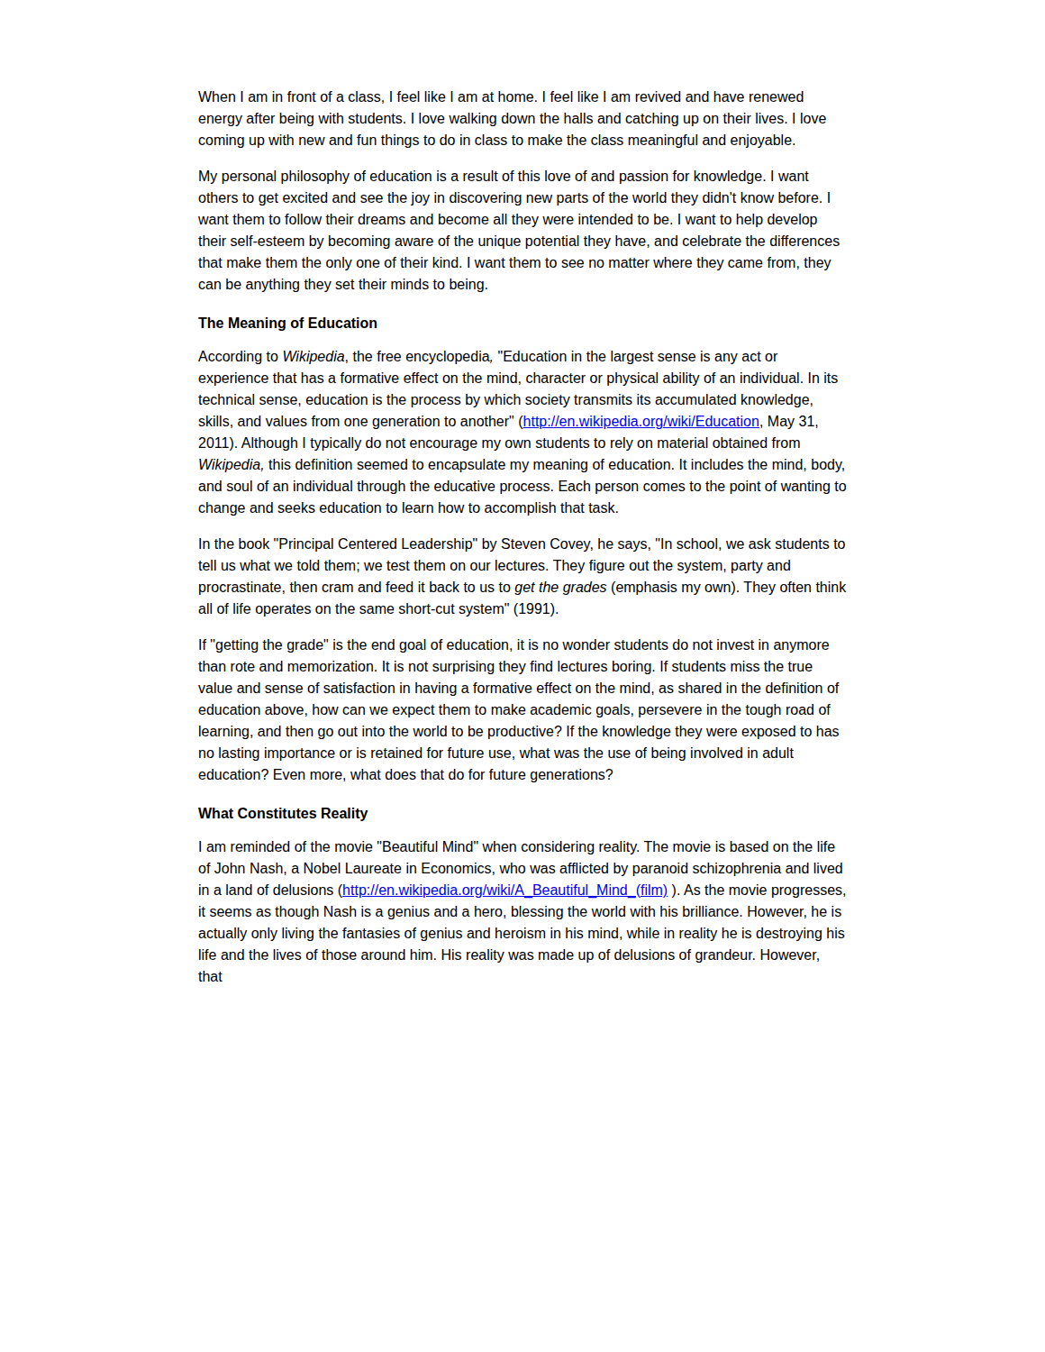When I am in front of a class, I feel like I am at home. I feel like I am revived and have renewed energy after being with students. I love walking down the halls and catching up on their lives. I love coming up with new and fun things to do in class to make the class meaningful and enjoyable.
My personal philosophy of education is a result of this love of and passion for knowledge. I want others to get excited and see the joy in discovering new parts of the world they didn't know before. I want them to follow their dreams and become all they were intended to be. I want to help develop their self-esteem by becoming aware of the unique potential they have, and celebrate the differences that make them the only one of their kind. I want them to see no matter where they came from, they can be anything they set their minds to being.
The Meaning of Education
According to Wikipedia, the free encyclopedia, "Education in the largest sense is any act or experience that has a formative effect on the mind, character or physical ability of an individual. In its technical sense, education is the process by which society transmits its accumulated knowledge, skills, and values from one generation to another" (http://en.wikipedia.org/wiki/Education, May 31, 2011). Although I typically do not encourage my own students to rely on material obtained from Wikipedia, this definition seemed to encapsulate my meaning of education. It includes the mind, body, and soul of an individual through the educative process. Each person comes to the point of wanting to change and seeks education to learn how to accomplish that task.
In the book "Principal Centered Leadership" by Steven Covey, he says, "In school, we ask students to tell us what we told them; we test them on our lectures. They figure out the system, party and procrastinate, then cram and feed it back to us to get the grades (emphasis my own). They often think all of life operates on the same short-cut system" (1991).
If "getting the grade" is the end goal of education, it is no wonder students do not invest in anymore than rote and memorization. It is not surprising they find lectures boring. If students miss the true value and sense of satisfaction in having a formative effect on the mind, as shared in the definition of education above, how can we expect them to make academic goals, persevere in the tough road of learning, and then go out into the world to be productive? If the knowledge they were exposed to has no lasting importance or is retained for future use, what was the use of being involved in adult education? Even more, what does that do for future generations?
What Constitutes Reality
I am reminded of the movie "Beautiful Mind" when considering reality. The movie is based on the life of John Nash, a Nobel Laureate in Economics, who was afflicted by paranoid schizophrenia and lived in a land of delusions (http://en.wikipedia.org/wiki/A_Beautiful_Mind_(film) ). As the movie progresses, it seems as though Nash is a genius and a hero, blessing the world with his brilliance. However, he is actually only living the fantasies of genius and heroism in his mind, while in reality he is destroying his life and the lives of those around him. His reality was made up of delusions of grandeur. However, that